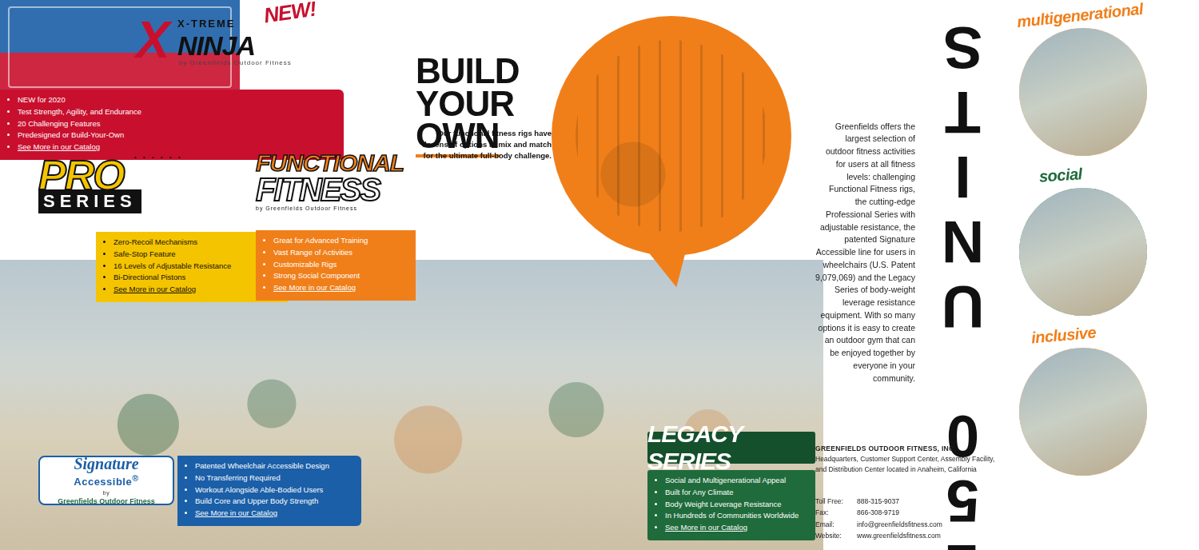NEW!
X X-TREME NINJA by Greenfields Outdoor Fitness
NEW for 2020
Test Strength, Agility, and Endurance
20 Challenging Features
Predesigned or Build-Your-Own
See More in our Catalog
• • • • • •
PRO
SERIES
Zero-Recoil Mechanisms
Safe-Stop Feature
16 Levels of Adjustable Resistance
Bi-Directional Pistons
See More in our Catalog
FUNCTIONAL
FITNESS
by Greenfields Outdoor Fitness
Great for Advanced Training
Vast Range of Activities
Customizable Rigs
Strong Social Component
See More in our Catalog
BUILD YOUR OWN
Our functional fitness rigs have dozens of options to mix and match for the ultimate full-body challenge.
LEGACY SERIES
Social and Multigenerational Appeal
Built for Any Climate
Body Weight Leverage Resistance
In Hundreds of Communities Worldwide
See More in our Catalog
Signature Accessible® by Greenfields Outdoor Fitness
Patented Wheelchair Accessible Design
No Transferring Required
Workout Alongside Able-Bodied Users
Build Core and Upper Body Strength
See More in our Catalog
OVER 150 UNITS
Over 150 units
Greenfields offers the largest selection of outdoor fitness activities for users at all fitness levels: challenging Functional Fitness rigs, the cutting-edge Professional Series with adjustable resistance, the patented Signature Accessible line for users in wheelchairs (U.S. Patent 9,079,069) and the Legacy Series of body-weight leverage resistance equipment. With so many options it is easy to create an outdoor gym that can be enjoyed together by everyone in your community.
GREENFIELDS OUTDOOR FITNESS, INC.
Headquarters, Customer Support Center, Assembly Facility, and Distribution Center located in Anaheim, California
| Toll Free: | 888-315-9037 |
| Fax: | 866-308-9719 |
| Email: | info@greenfieldsfitness.com |
| Website: | www.greenfieldsfitness.com |
multigenerational
social
inclusive